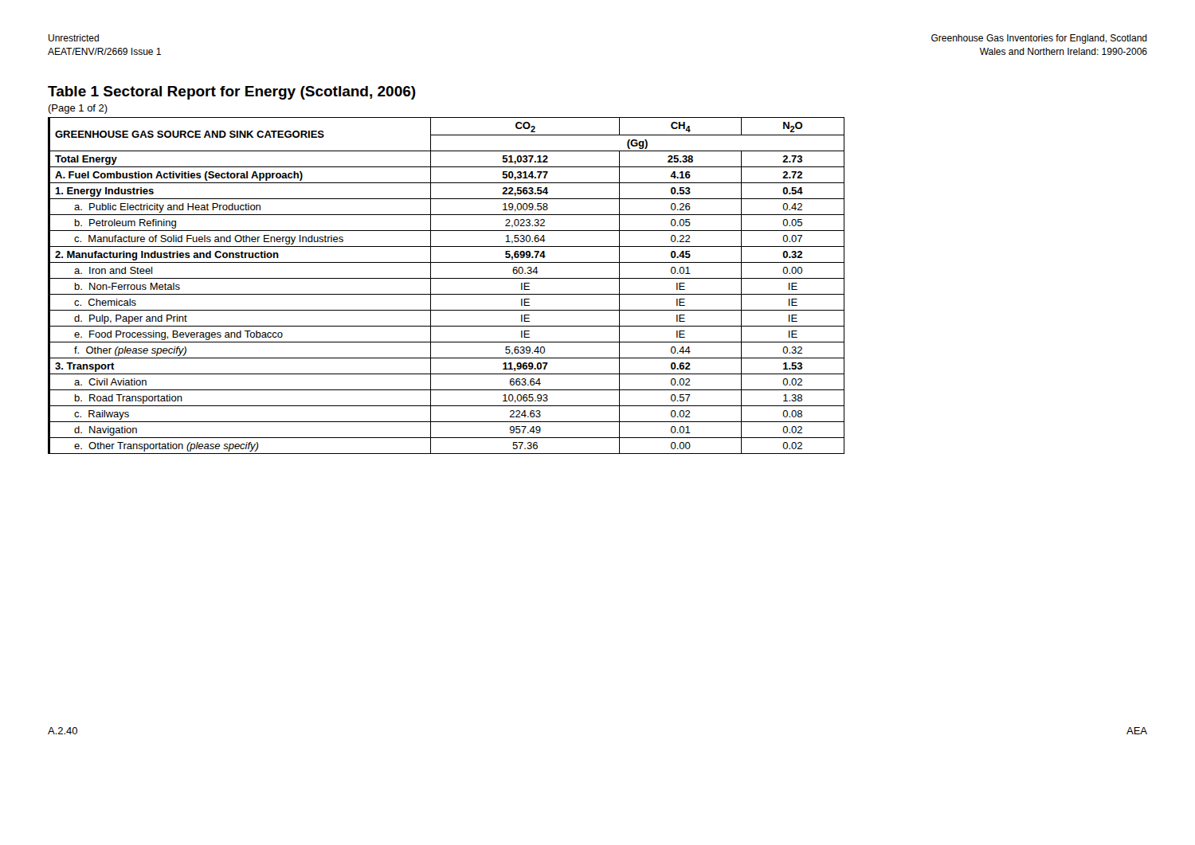Unrestricted
AEAT/ENV/R/2669 Issue 1
Greenhouse Gas Inventories for England, Scotland
Wales and Northern Ireland: 1990-2006
Table 1 Sectoral Report for Energy (Scotland, 2006)
(Page 1 of 2)
| GREENHOUSE GAS SOURCE AND SINK CATEGORIES | CO 2 | CH 4 | N 2 O |
| --- | --- | --- | --- |
| (Gg) |
| Total Energy | 51,037.12 | 25.38 | 2.73 |
| A. Fuel Combustion Activities (Sectoral Approach) | 50,314.77 | 4.16 | 2.72 |
| 1. Energy Industries | 22,563.54 | 0.53 | 0.54 |
| a. Public Electricity and Heat Production | 19,009.58 | 0.26 | 0.42 |
| b. Petroleum Refining | 2,023.32 | 0.05 | 0.05 |
| c. Manufacture of Solid Fuels and Other Energy Industries | 1,530.64 | 0.22 | 0.07 |
| 2. Manufacturing Industries and Construction | 5,699.74 | 0.45 | 0.32 |
| a. Iron and Steel | 60.34 | 0.01 | 0.00 |
| b. Non-Ferrous Metals | IE | IE | IE |
| c. Chemicals | IE | IE | IE |
| d. Pulp, Paper and Print | IE | IE | IE |
| e. Food Processing, Beverages and Tobacco | IE | IE | IE |
| f. Other (please specify) | 5,639.40 | 0.44 | 0.32 |
| 3. Transport | 11,969.07 | 0.62 | 1.53 |
| a. Civil Aviation | 663.64 | 0.02 | 0.02 |
| b. Road Transportation | 10,065.93 | 0.57 | 1.38 |
| c. Railways | 224.63 | 0.02 | 0.08 |
| d. Navigation | 957.49 | 0.01 | 0.02 |
| e. Other Transportation (please specify) | 57.36 | 0.00 | 0.02 |
A.2.40
AEA